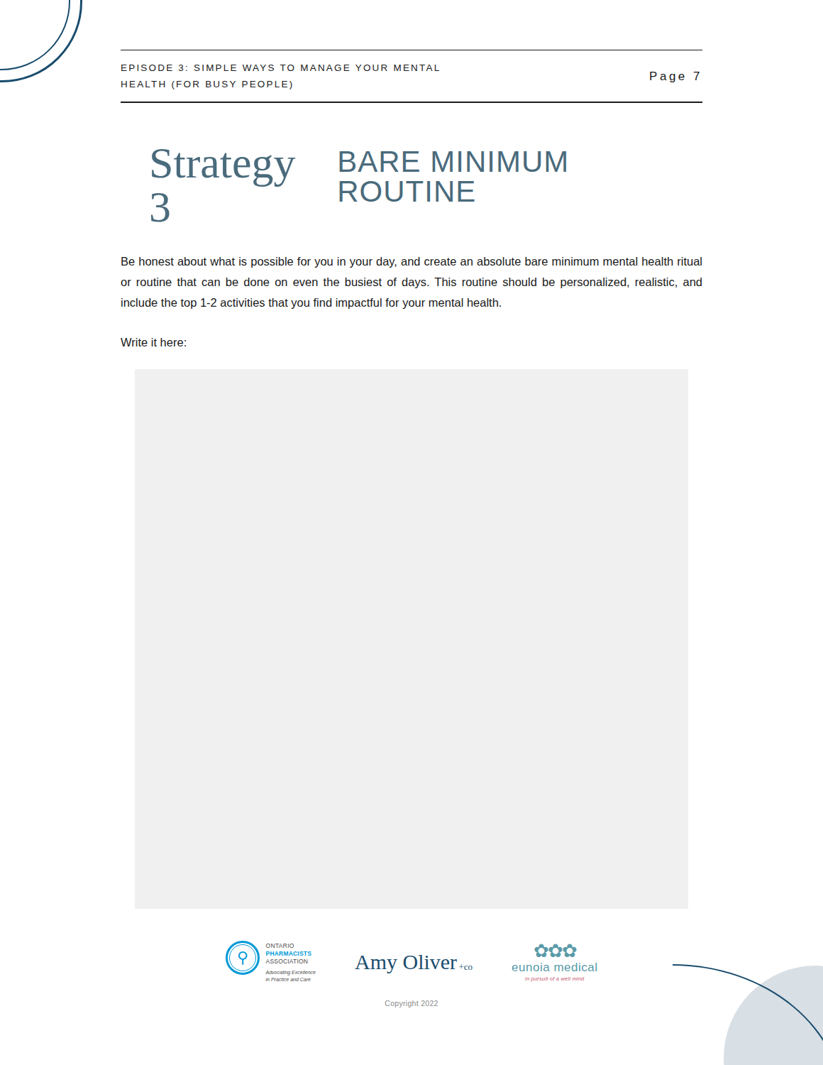Episode 3: Simple Ways to Manage Your Mental Health (For Busy People)
Page 7
Strategy 3 Bare Minimum Routine
Be honest about what is possible for you in your day, and create an absolute bare minimum mental health ritual or routine that can be done on even the busiest of days. This routine should be personalized, realistic, and include the top 1-2 activities that you find impactful for your mental health.
Write it here:
⚲
ONTARIO
PHARMACISTS
ASSOCIATION
Advocating Excellence
in Practice and Care
Amy Oliver+co
✿✿✿
eunoia medical
in pursuit of a well mind
Copyright 2022